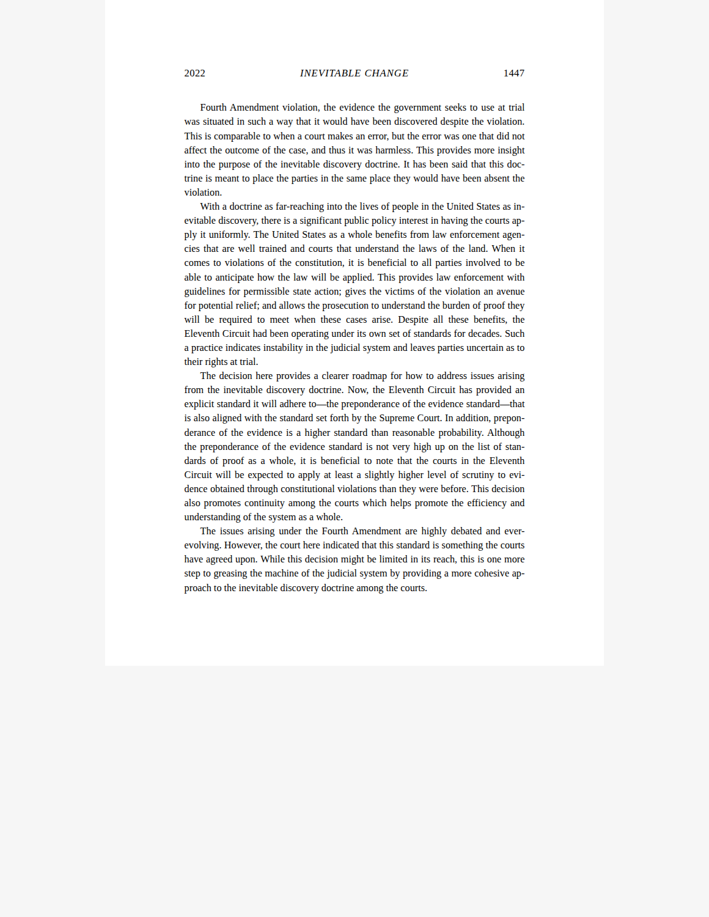2022 INEVITABLE CHANGE 1447
Fourth Amendment violation, the evidence the government seeks to use at trial was situated in such a way that it would have been discovered despite the violation. This is comparable to when a court makes an error, but the error was one that did not affect the outcome of the case, and thus it was harmless. This provides more insight into the purpose of the inevitable discovery doctrine. It has been said that this doctrine is meant to place the parties in the same place they would have been absent the violation.
With a doctrine as far-reaching into the lives of people in the United States as inevitable discovery, there is a significant public policy interest in having the courts apply it uniformly. The United States as a whole benefits from law enforcement agencies that are well trained and courts that understand the laws of the land. When it comes to violations of the constitution, it is beneficial to all parties involved to be able to anticipate how the law will be applied. This provides law enforcement with guidelines for permissible state action; gives the victims of the violation an avenue for potential relief; and allows the prosecution to understand the burden of proof they will be required to meet when these cases arise. Despite all these benefits, the Eleventh Circuit had been operating under its own set of standards for decades. Such a practice indicates instability in the judicial system and leaves parties uncertain as to their rights at trial.
The decision here provides a clearer roadmap for how to address issues arising from the inevitable discovery doctrine. Now, the Eleventh Circuit has provided an explicit standard it will adhere to—the preponderance of the evidence standard—that is also aligned with the standard set forth by the Supreme Court. In addition, preponderance of the evidence is a higher standard than reasonable probability. Although the preponderance of the evidence standard is not very high up on the list of standards of proof as a whole, it is beneficial to note that the courts in the Eleventh Circuit will be expected to apply at least a slightly higher level of scrutiny to evidence obtained through constitutional violations than they were before. This decision also promotes continuity among the courts which helps promote the efficiency and understanding of the system as a whole.
The issues arising under the Fourth Amendment are highly debated and ever-evolving. However, the court here indicated that this standard is something the courts have agreed upon. While this decision might be limited in its reach, this is one more step to greasing the machine of the judicial system by providing a more cohesive approach to the inevitable discovery doctrine among the courts.